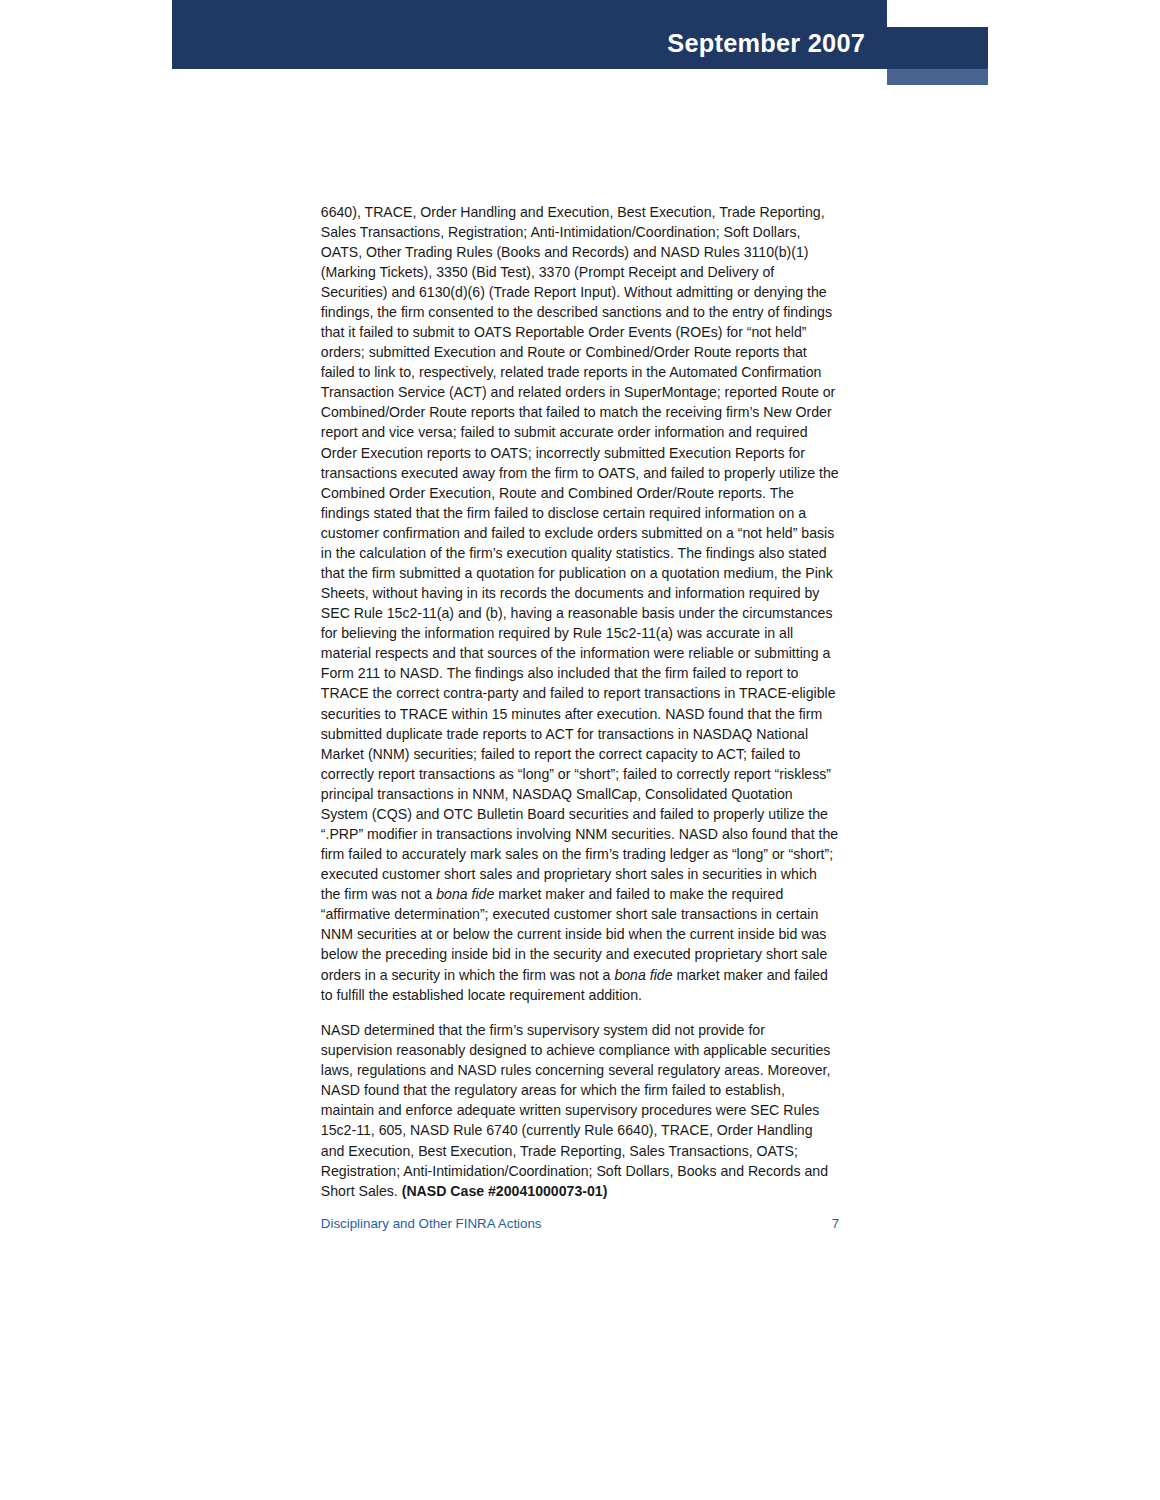September 2007
6640), TRACE, Order Handling and Execution, Best Execution, Trade Reporting, Sales Transactions, Registration; Anti-Intimidation/Coordination; Soft Dollars, OATS, Other Trading Rules (Books and Records) and NASD Rules 3110(b)(1) (Marking Tickets), 3350 (Bid Test), 3370 (Prompt Receipt and Delivery of Securities) and 6130(d)(6) (Trade Report Input). Without admitting or denying the findings, the firm consented to the described sanctions and to the entry of findings that it failed to submit to OATS Reportable Order Events (ROEs) for “not held” orders; submitted Execution and Route or Combined/Order Route reports that failed to link to, respectively, related trade reports in the Automated Confirmation Transaction Service (ACT) and related orders in SuperMontage; reported Route or Combined/Order Route reports that failed to match the receiving firm’s New Order report and vice versa; failed to submit accurate order information and required Order Execution reports to OATS; incorrectly submitted Execution Reports for transactions executed away from the firm to OATS, and failed to properly utilize the Combined Order Execution, Route and Combined Order/Route reports. The findings stated that the firm failed to disclose certain required information on a customer confirmation and failed to exclude orders submitted on a “not held” basis in the calculation of the firm’s execution quality statistics. The findings also stated that the firm submitted a quotation for publication on a quotation medium, the Pink Sheets, without having in its records the documents and information required by SEC Rule 15c2-11(a) and (b), having a reasonable basis under the circumstances for believing the information required by Rule 15c2-11(a) was accurate in all material respects and that sources of the information were reliable or submitting a Form 211 to NASD. The findings also included that the firm failed to report to TRACE the correct contra-party and failed to report transactions in TRACE-eligible securities to TRACE within 15 minutes after execution. NASD found that the firm submitted duplicate trade reports to ACT for transactions in NASDAQ National Market (NNM) securities; failed to report the correct capacity to ACT; failed to correctly report transactions as “long” or “short”; failed to correctly report “riskless” principal transactions in NNM, NASDAQ SmallCap, Consolidated Quotation System (CQS) and OTC Bulletin Board securities and failed to properly utilize the “.PRP” modifier in transactions involving NNM securities. NASD also found that the firm failed to accurately mark sales on the firm’s trading ledger as “long” or “short”; executed customer short sales and proprietary short sales in securities in which the firm was not a bona fide market maker and failed to make the required “affirmative determination”; executed customer short sale transactions in certain NNM securities at or below the current inside bid when the current inside bid was below the preceding inside bid in the security and executed proprietary short sale orders in a security in which the firm was not a bona fide market maker and failed to fulfill the established locate requirement addition.
NASD determined that the firm’s supervisory system did not provide for supervision reasonably designed to achieve compliance with applicable securities laws, regulations and NASD rules concerning several regulatory areas. Moreover, NASD found that the regulatory areas for which the firm failed to establish, maintain and enforce adequate written supervisory procedures were SEC Rules 15c2-11, 605, NASD Rule 6740 (currently Rule 6640), TRACE, Order Handling and Execution, Best Execution, Trade Reporting, Sales Transactions, OATS; Registration; Anti-Intimidation/Coordination; Soft Dollars, Books and Records and Short Sales. (NASD Case #20041000073-01)
Disciplinary and Other FINRA Actions 7